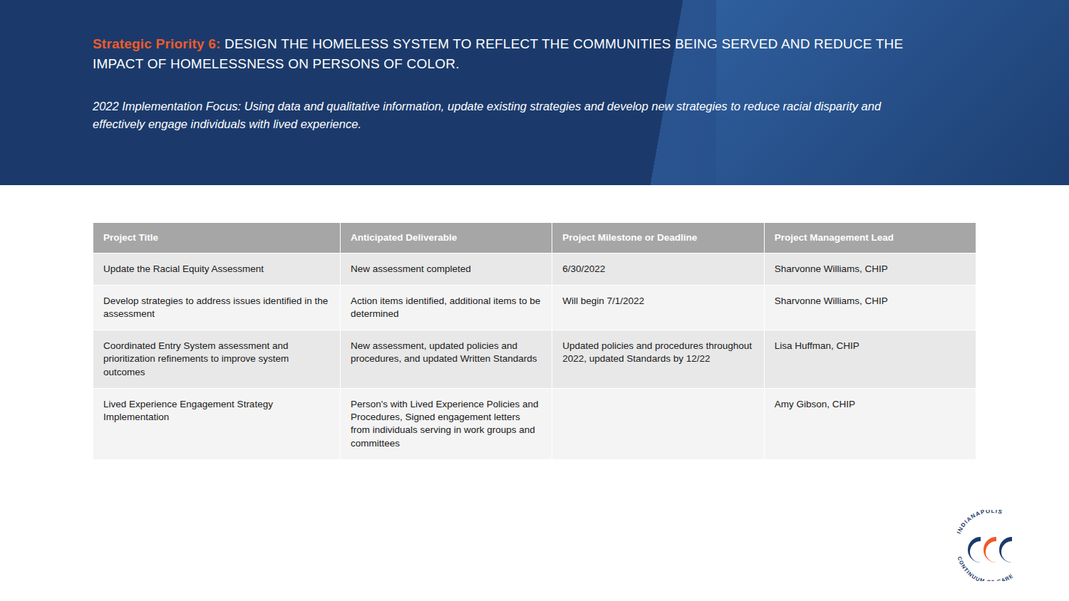Strategic Priority 6: DESIGN THE HOMELESS SYSTEM TO REFLECT THE COMMUNITIES BEING SERVED AND REDUCE THE IMPACT OF HOMELESSNESS ON PERSONS OF COLOR.
2022 Implementation Focus: Using data and qualitative information, update existing strategies and develop new strategies to reduce racial disparity and effectively engage individuals with lived experience.
| Project Title | Anticipated Deliverable | Project Milestone or Deadline | Project Management Lead |
| --- | --- | --- | --- |
| Update the Racial Equity Assessment | New assessment completed | 6/30/2022 | Sharvonne Williams, CHIP |
| Develop strategies to address issues identified in the assessment | Action items identified, additional items to be determined | Will begin 7/1/2022 | Sharvonne Williams, CHIP |
| Coordinated Entry System assessment and prioritization refinements to improve system outcomes | New assessment, updated policies and procedures, and updated Written Standards | Updated policies and procedures throughout 2022, updated Standards by 12/22 | Lisa Huffman, CHIP |
| Lived Experience Engagement Strategy Implementation | Person's with Lived Experience Policies and Procedures, Signed engagement letters from individuals serving in work groups and committees | | Amy Gibson, CHIP |
INDIANAPOLIS CONTINUUM OF CARE